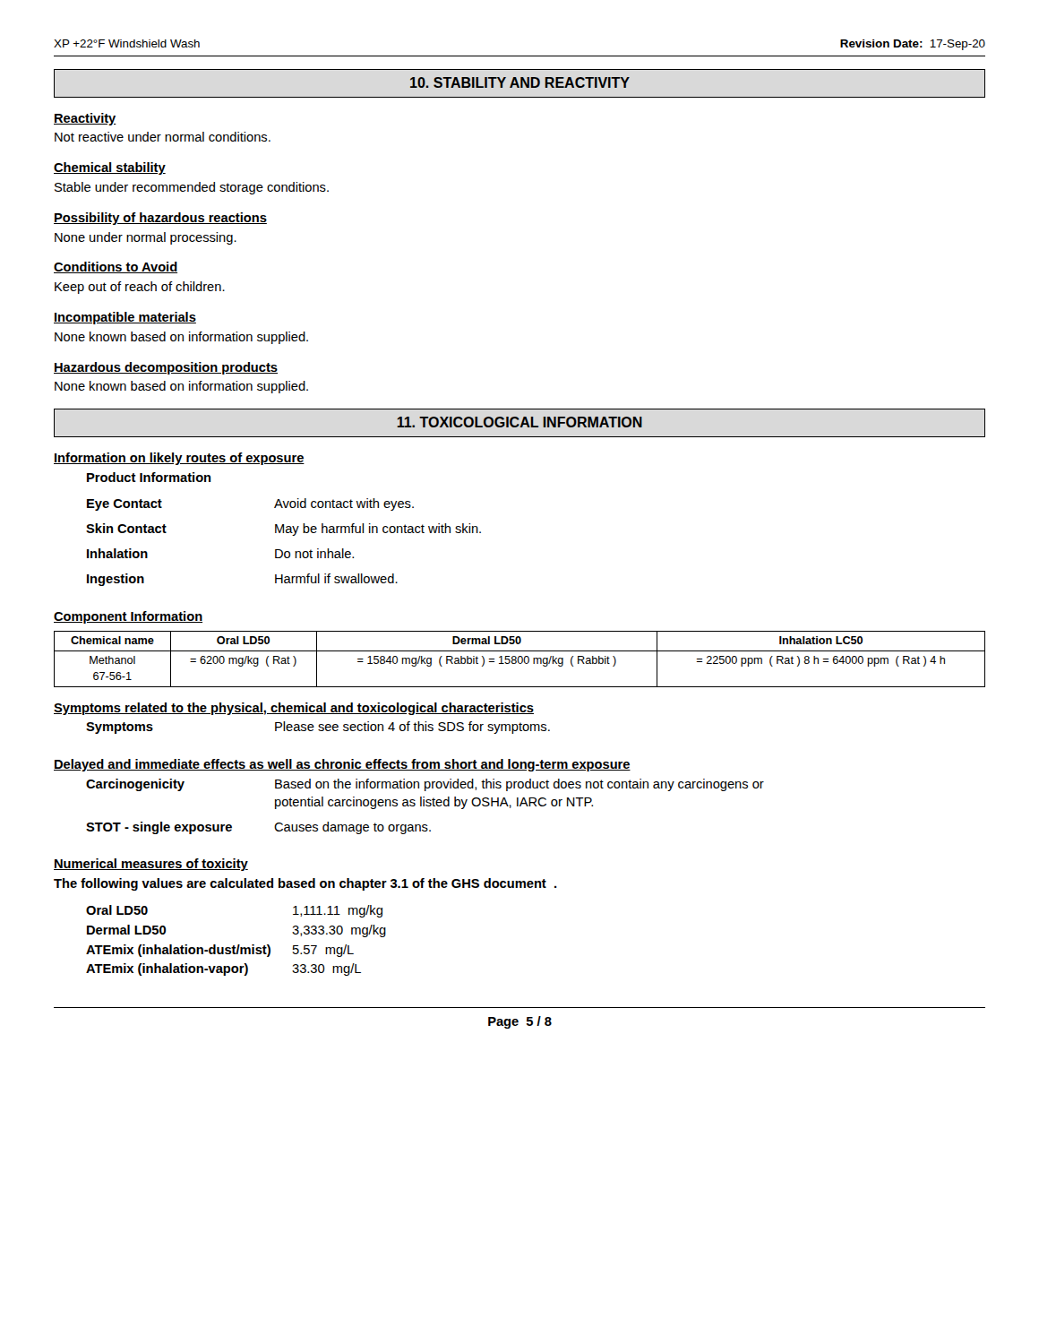XP +22°F Windshield Wash
Revision Date: 17-Sep-20
10. STABILITY AND REACTIVITY
Reactivity
Not reactive under normal conditions.
Chemical stability
Stable under recommended storage conditions.
Possibility of hazardous reactions
None under normal processing.
Conditions to Avoid
Keep out of reach of children.
Incompatible materials
None known based on information supplied.
Hazardous decomposition products
None known based on information supplied.
11. TOXICOLOGICAL INFORMATION
Information on likely routes of exposure
Product Information
| Eye Contact | Avoid contact with eyes. |
| Skin Contact | May be harmful in contact with skin. |
| Inhalation | Do not inhale. |
| Ingestion | Harmful if swallowed. |
Component Information
| Chemical name | Oral LD50 | Dermal LD50 | Inhalation LC50 |
| --- | --- | --- | --- |
| Methanol 67-56-1 | = 6200 mg/kg ( Rat ) | = 15840 mg/kg ( Rabbit ) = 15800 mg/kg ( Rabbit ) | = 22500 ppm ( Rat ) 8 h = 64000 ppm ( Rat ) 4 h |
Symptoms related to the physical, chemical and toxicological characteristics
| Symptoms | Please see section 4 of this SDS for symptoms. |
Delayed and immediate effects as well as chronic effects from short and long-term exposure
| Carcinogenicity | Based on the information provided, this product does not contain any carcinogens or potential carcinogens as listed by OSHA, IARC or NTP. |
| STOT - single exposure | Causes damage to organs. |
Numerical measures of toxicity
The following values are calculated based on chapter 3.1 of the GHS document .
| Oral LD50 | 1,111.11 mg/kg |
| Dermal LD50 | 3,333.30 mg/kg |
| ATEmix (inhalation-dust/mist) | 5.57 mg/L |
| ATEmix (inhalation-vapor) | 33.30 mg/L |
Page 5 / 8